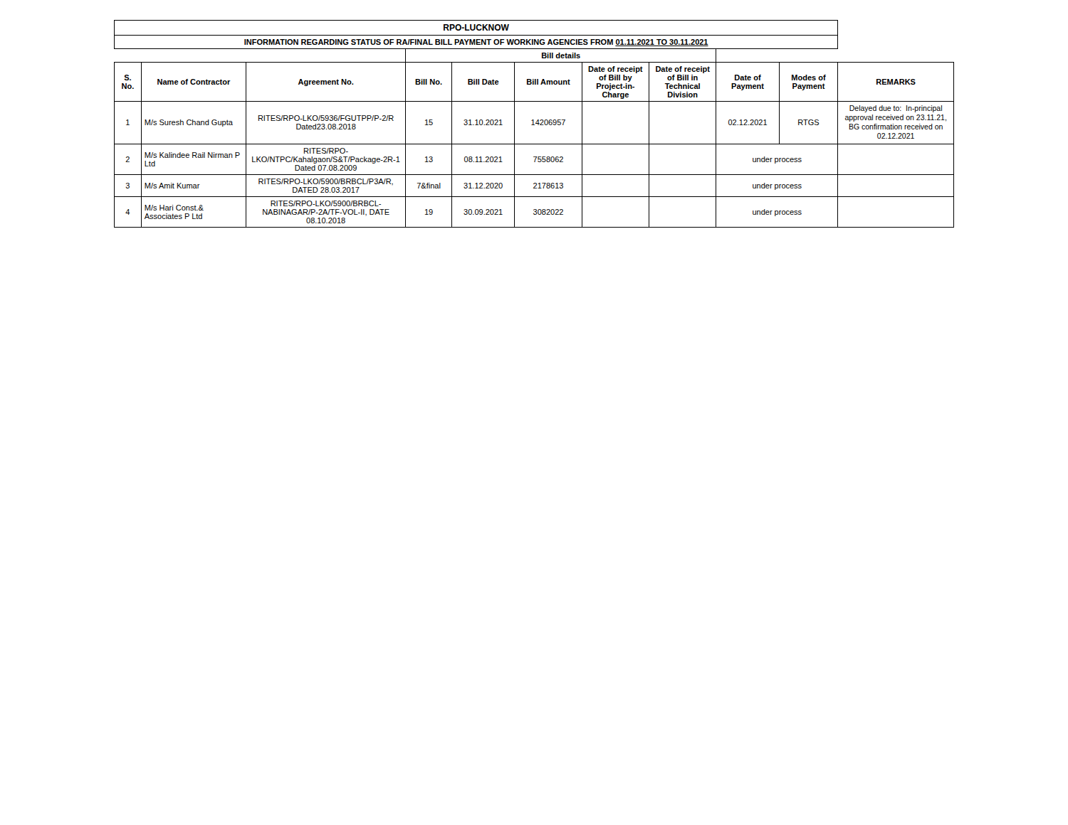| RPO-LUCKNOW | |
| INFORMATION REGARDING STATUS OF RA/FINAL BILL PAYMENT OF WORKING AGENCIES FROM 01.11.2021 TO 30.11.2021 | |
| | Bill details | | |
| S. No. | Name of Contractor | Agreement No. | Bill No. | Bill Date | Bill Amount | Date of receipt of Bill by Project-in-Charge | Date of receipt of Bill in Technical Division | Date of Payment | Modes of Payment | REMARKS |
| 1 | M/s Suresh Chand Gupta | RITES/RPO-LKO/5936/FGUTPP/P-2/R Dated23.08.2018 | 15 | 31.10.2021 | 14206957 | | | 02.12.2021 | RTGS | Delayed due to: In-principal approval received on 23.11.21, BG confirmation received on 02.12.2021 |
| 2 | M/s Kalindee Rail Nirman P Ltd | RITES/RPO-LKO/NTPC/Kahalgaon/S&T/Package-2R-1 Dated 07.08.2009 | 13 | 08.11.2021 | 7558062 | | | under process | |
| 3 | M/s Amit Kumar | RITES/RPO-LKO/5900/BRBCL/P3A/R, DATED 28.03.2017 | 7&final | 31.12.2020 | 2178613 | | | under process | |
| 4 | M/s Hari Const.& Associates P Ltd | RITES/RPO-LKO/5900/BRBCL-NABINAGAR/P-2A/TF-VOL-II, DATE 08.10.2018 | 19 | 30.09.2021 | 3082022 | | | under process | |